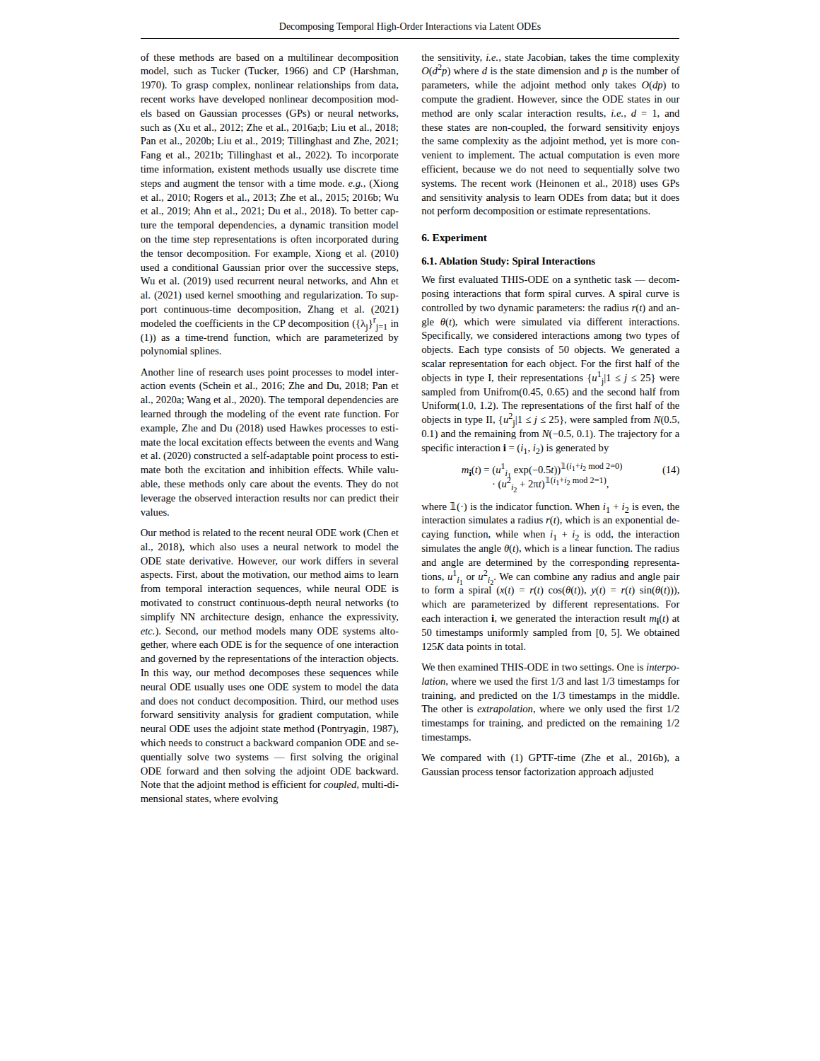Decomposing Temporal High-Order Interactions via Latent ODEs
of these methods are based on a multilinear decomposition model, such as Tucker (Tucker, 1966) and CP (Harshman, 1970). To grasp complex, nonlinear relationships from data, recent works have developed nonlinear decomposition models based on Gaussian processes (GPs) or neural networks, such as (Xu et al., 2012; Zhe et al., 2016a;b; Liu et al., 2018; Pan et al., 2020b; Liu et al., 2019; Tillinghast and Zhe, 2021; Fang et al., 2021b; Tillinghast et al., 2022). To incorporate time information, existent methods usually use discrete time steps and augment the tensor with a time mode. e.g., (Xiong et al., 2010; Rogers et al., 2013; Zhe et al., 2015; 2016b; Wu et al., 2019; Ahn et al., 2021; Du et al., 2018). To better capture the temporal dependencies, a dynamic transition model on the time step representations is often incorporated during the tensor decomposition. For example, Xiong et al. (2010) used a conditional Gaussian prior over the successive steps, Wu et al. (2019) used recurrent neural networks, and Ahn et al. (2021) used kernel smoothing and regularization. To support continuous-time decomposition, Zhang et al. (2021) modeled the coefficients in the CP decomposition ({λj}rj=1 in (1)) as a time-trend function, which are parameterized by polynomial splines.
Another line of research uses point processes to model interaction events (Schein et al., 2016; Zhe and Du, 2018; Pan et al., 2020a; Wang et al., 2020). The temporal dependencies are learned through the modeling of the event rate function. For example, Zhe and Du (2018) used Hawkes processes to estimate the local excitation effects between the events and Wang et al. (2020) constructed a self-adaptable point process to estimate both the excitation and inhibition effects. While valuable, these methods only care about the events. They do not leverage the observed interaction results nor can predict their values.
Our method is related to the recent neural ODE work (Chen et al., 2018), which also uses a neural network to model the ODE state derivative. However, our work differs in several aspects. First, about the motivation, our method aims to learn from temporal interaction sequences, while neural ODE is motivated to construct continuous-depth neural networks (to simplify NN architecture design, enhance the expressivity, etc.). Second, our method models many ODE systems altogether, where each ODE is for the sequence of one interaction and governed by the representations of the interaction objects. In this way, our method decomposes these sequences while neural ODE usually uses one ODE system to model the data and does not conduct decomposition. Third, our method uses forward sensitivity analysis for gradient computation, while neural ODE uses the adjoint state method (Pontryagin, 1987), which needs to construct a backward companion ODE and sequentially solve two systems — first solving the original ODE forward and then solving the adjoint ODE backward. Note that the adjoint method is efficient for coupled, multi-dimensional states, where evolving
the sensitivity, i.e., state Jacobian, takes the time complexity O(d2p) where d is the state dimension and p is the number of parameters, while the adjoint method only takes O(dp) to compute the gradient. However, since the ODE states in our method are only scalar interaction results, i.e., d = 1, and these states are non-coupled, the forward sensitivity enjoys the same complexity as the adjoint method, yet is more convenient to implement. The actual computation is even more efficient, because we do not need to sequentially solve two systems. The recent work (Heinonen et al., 2018) uses GPs and sensitivity analysis to learn ODEs from data; but it does not perform decomposition or estimate representations.
6. Experiment
6.1. Ablation Study: Spiral Interactions
We first evaluated THIS-ODE on a synthetic task — decomposing interactions that form spiral curves. A spiral curve is controlled by two dynamic parameters: the radius r(t) and angle θ(t), which were simulated via different interactions. Specifically, we considered interactions among two types of objects. Each type consists of 50 objects. We generated a scalar representation for each object. For the first half of the objects in type I, their representations {u1j|1 ≤ j ≤ 25} were sampled from Unifrom(0.45, 0.65) and the second half from Uniform(1.0, 1.2). The representations of the first half of the objects in type II, {u2j|1 ≤ j ≤ 25}, were sampled from N(0.5, 0.1) and the remaining from N(−0.5, 0.1). The trajectory for a specific interaction i = (i1, i2) is generated by
(14) mi(t) = (u1i1 exp(−0.5t))𝟙(i1+i2 mod 2=0)
· (u2i2 + 2πt)𝟙(i1+i2 mod 2=1),
where 𝟙(·) is the indicator function. When i1 + i2 is even, the interaction simulates a radius r(t), which is an exponential decaying function, while when i1 + i2 is odd, the interaction simulates the angle θ(t), which is a linear function. The radius and angle are determined by the corresponding representations, u1i1 or u2i2. We can combine any radius and angle pair to form a spiral (x(t) = r(t) cos(θ(t)), y(t) = r(t) sin(θ(t))), which are parameterized by different representations. For each interaction i, we generated the interaction result mi(t) at 50 timestamps uniformly sampled from [0, 5]. We obtained 125K data points in total.
We then examined THIS-ODE in two settings. One is interpolation, where we used the first 1/3 and last 1/3 timestamps for training, and predicted on the 1/3 timestamps in the middle. The other is extrapolation, where we only used the first 1/2 timestamps for training, and predicted on the remaining 1/2 timestamps.
We compared with (1) GPTF-time (Zhe et al., 2016b), a Gaussian process tensor factorization approach adjusted